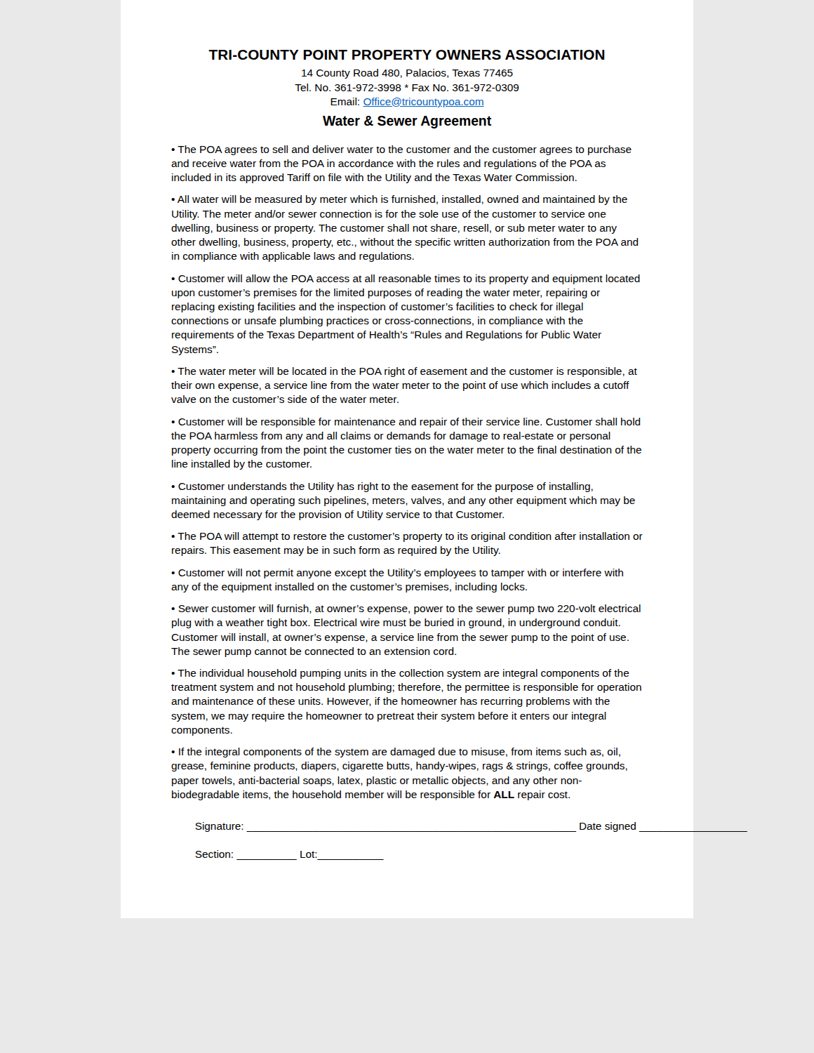TRI-COUNTY POINT PROPERTY OWNERS ASSOCIATION
14 County Road 480, Palacios, Texas 77465
Tel. No. 361-972-3998 * Fax No. 361-972-0309
Email: Office@tricountypoa.com
Water & Sewer Agreement
• The POA agrees to sell and deliver water to the customer and the customer agrees to purchase and receive water from the POA in accordance with the rules and regulations of the POA as included in its approved Tariff on file with the Utility and the Texas Water Commission.
• All water will be measured by meter which is furnished, installed, owned and maintained by the Utility. The meter and/or sewer connection is for the sole use of the customer to service one dwelling, business or property. The customer shall not share, resell, or sub meter water to any other dwelling, business, property, etc., without the specific written authorization from the POA and in compliance with applicable laws and regulations.
• Customer will allow the POA access at all reasonable times to its property and equipment located upon customer’s premises for the limited purposes of reading the water meter, repairing or replacing existing facilities and the inspection of customer’s facilities to check for illegal connections or unsafe plumbing practices or cross-connections, in compliance with the requirements of the Texas Department of Health’s “Rules and Regulations for Public Water Systems”.
• The water meter will be located in the POA right of easement and the customer is responsible, at their own expense, a service line from the water meter to the point of use which includes a cutoff valve on the customer’s side of the water meter.
• Customer will be responsible for maintenance and repair of their service line. Customer shall hold the POA harmless from any and all claims or demands for damage to real-estate or personal property occurring from the point the customer ties on the water meter to the final destination of the line installed by the customer.
• Customer understands the Utility has right to the easement for the purpose of installing, maintaining and operating such pipelines, meters, valves, and any other equipment which may be deemed necessary for the provision of Utility service to that Customer.
• The POA will attempt to restore the customer’s property to its original condition after installation or repairs. This easement may be in such form as required by the Utility.
• Customer will not permit anyone except the Utility’s employees to tamper with or interfere with any of the equipment installed on the customer’s premises, including locks.
• Sewer customer will furnish, at owner’s expense, power to the sewer pump two 220-volt electrical plug with a weather tight box. Electrical wire must be buried in ground, in underground conduit. Customer will install, at owner’s expense, a service line from the sewer pump to the point of use. The sewer pump cannot be connected to an extension cord.
• The individual household pumping units in the collection system are integral components of the treatment system and not household plumbing; therefore, the permittee is responsible for operation and maintenance of these units. However, if the homeowner has recurring problems with the system, we may require the homeowner to pretreat their system before it enters our integral components.
• If the integral components of the system are damaged due to misuse, from items such as, oil, grease, feminine products, diapers, cigarette butts, handy-wipes, rags & strings, coffee grounds, paper towels, anti-bacterial soaps, latex, plastic or metallic objects, and any other non-biodegradable items, the household member will be responsible for ALL repair cost.
Signature: _______________________________________________________ Date signed __________________
Section: __________ Lot:___________